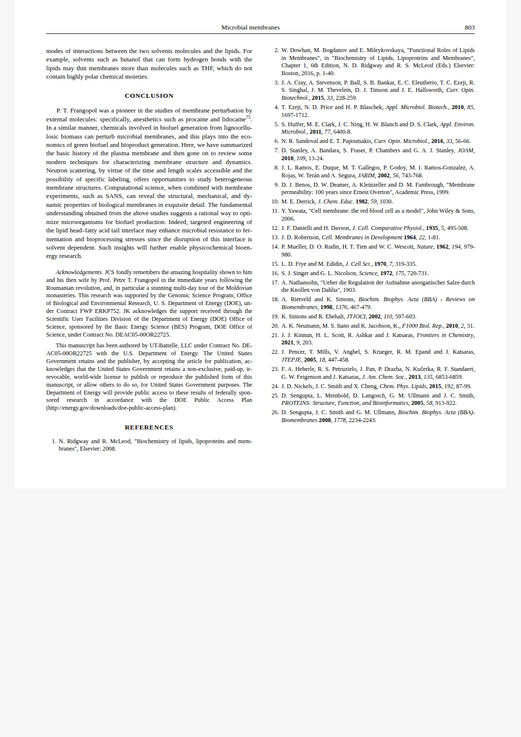Microbial membranes
803
modes of interactions between the two solvents molecules and the lipids. For example, solvents such as butanol that can form hydrogen bonds with the lipids may thin membranes more than molecules such as THF, which do not contain highly polar chemical moieties.
CONCLUSION
P. T. Frangopol was a pioneer in the studies of membrane perturbation by external molecules: specifically, anesthetics such as procaine and lidocaine75. In a similar manner, chemicals involved in biofuel generation from lignocellulosic biomass can perturb microbial membranes, and this plays into the economics of green biofuel and bioproduct generation. Here, we have summarized the basic history of the plasma membrane and then gone on to review some modern techniques for characterizing membrane structure and dynamics. Neutron scattering, by virtue of the time and length scales accessible and the possibility of specific labeling, offers opportunities to study heterogeneous membrane structures. Computational science, when combined with membrane experiments, such as SANS, can reveal the structural, mechanical, and dynamic properties of biological membranes in exquisite detail. The fundamental understanding obtained from the above studies suggests a rational way to optimize microorganisms for biofuel production. Indeed, targeted engineering of the lipid head–fatty acid tail interface may enhance microbial resistance to fermentation and bioprocessing stresses since the disruption of this interface is solvent dependent. Such insights will further enable physicochemical bioenergy research.
Acknowledgements. JCS fondly remembers the amazing hospitality shown to him and his then wife by Prof. Petre T. Frangopol in the immediate years following the Roumanian revolution, and, in particular a stunning multi-day tour of the Moldovian monasteries. This research was supported by the Genomic Science Program, Office of Biological and Environmental Research, U. S. Department of Energy (DOE), under Contract FWP ERKP752. JK acknowledges the support received through the Scientific User Facilities Division of the Department of Energy (DOE) Office of Science, sponsored by the Basic Energy Science (BES) Program, DOE Office of Science, under Contract No. DEAC05-00OR22725.
This manuscript has been authored by UT-Battelle, LLC under Contract No. DE-AC05-00OR22725 with the U.S. Department of Energy. The United States Government retains and the publisher, by accepting the article for publication, acknowledges that the United States Government retains a non-exclusive, paid-up, irrevocable, world-wide license to publish or reproduce the published form of this manuscript, or allow others to do so, for United States Government purposes. The Department of Energy will provide public access to these results of federally sponsored research in accordance with the DOE Public Access Plan (http://energy.gov/downloads/doe-public-access-plan).
REFERENCES
N. Ridgway and R. McLeod, "Biochemistry of lipids, lipoproteins and membranes", Elsevier: 2008.
W. Dowhan, M. Bogdanov and E. Mileykovskaya, "Functional Roles of Lipids in Membranes", in "Biochemistry of Lipids, Lipoproteins and Membranes", Chapter 1, 6th Edition, N. D. Ridgway and R. S. McLeod (Eds.) Elsevier: Boston, 2016, p. 1-40.
J. A. Cray, A. Stevenson, P. Ball, S. B. Bankar, E. C. Eleutherio, T. C. Ezeji, R. S. Singhal, J. M. Thevelein, D. J. Timson and J. E. Hallsworth, Curr. Opin. Biotechnol., 2015, 33, 228-259.
T. Ezeji, N. D. Price and H. P. Blaschek, Appl. Microbiol. Biotech., 2010, 85, 1697-1712.
S. Huffer, M. E. Clark, J. C. Ning, H. W. Blanch and D. S. Clark, Appl. Environ. Microbiol., 2011, 77, 6400-8.
N. R. Sandoval and E. T. Papoutsakis, Curr. Opin. Microbiol., 2016, 33, 56-66.
D. Stanley, A. Bandara, S. Fraser, P. Chambers and G. A. J. Stanley, JOAM, 2010, 109, 13-24.
J. L. Ramos, E. Duque, M. T. Gallegos, P. Godoy, M. I. Ramos-Gonzalez, A. Rojas, W. Terán and A. Segura, JARIM, 2002, 56, 743-768.
D. J. Benos, D. W. Deamer, A. Kleinzeller and D. M. Fambrough, "Membrane permeability: 100 years since Ernest Overton", Academic Press, 1999.
M. E. Derrick, J. Chem. Educ. 1982, 59, 1030.
Y. Yawata, "Cell membrane: the red blood cell as a model", John Wiley & Sons, 2006.
J. F. Danielli and H. Davson, J. Cell. Comparative Physiol., 1935, 5, 495-508.
J. D. Robertson, Cell. Membranes in Development 1964, 22, 1-81.
P. Mueller, D. O. Rudin, H. T. Tien and W. C. Wescott, Nature, 1962, 194, 979-980.
L. D. Frye and M. Edidin, J. Cell Sci., 1970, 7, 319-335.
S. J. Singer and G. L. Nicolson, Science, 1972, 175, 720-731.
A. Nathansohn, "Ueber die Regulation der Aufnahme anorganischer Salze durch die Knollen von Dahlia", 1903.
A. Rietveld and K. Simons, Biochim. Biophys. Acta (BBA) - Reviews on Biomembranes, 1998, 1376, 467-479.
K. Simons and R. Ehehalt, JTJOCI, 2002, 110, 597-603.
A. K. Neumann, M. S. Itano and K. Jacobson, K., F1000 Biol. Rep., 2010, 2, 31.
J. J. Kinnun, H. L. Scott, R. Ashkar and J. Katsaras, Frontiers in Chemistry, 2021, 9, 203.
J. Pencer, T. Mills, V. Anghel, S. Krueger, R. M. Epand and J. Katsaras, JTEPJE, 2005, 18, 447-458.
F. A. Heberle, R. S. Petruzielo, J. Pan, P. Drazba, N. Kučerka, R. F. Standaert, G. W. Feigenson and J. Katsaras, J. Am. Chem. Soc., 2013, 135, 6853-6859.
J. D. Nickels, J. C. Smith and X. Cheng, Chem. Phys. Lipids, 2015, 192, 87-99.
D. Sengupta, L. Meinhold, D. Langosch, G. M. Ullmann and J. C. Smith, PROTEINS: Structure, Function, and Bioinformatics, 2005, 58, 913-922.
D. Sengupta, J. C. Smith and G. M. Ullmann, Biochim. Biophys. Acta (BBA)-Biomembranes 2008, 1778, 2234-2243.